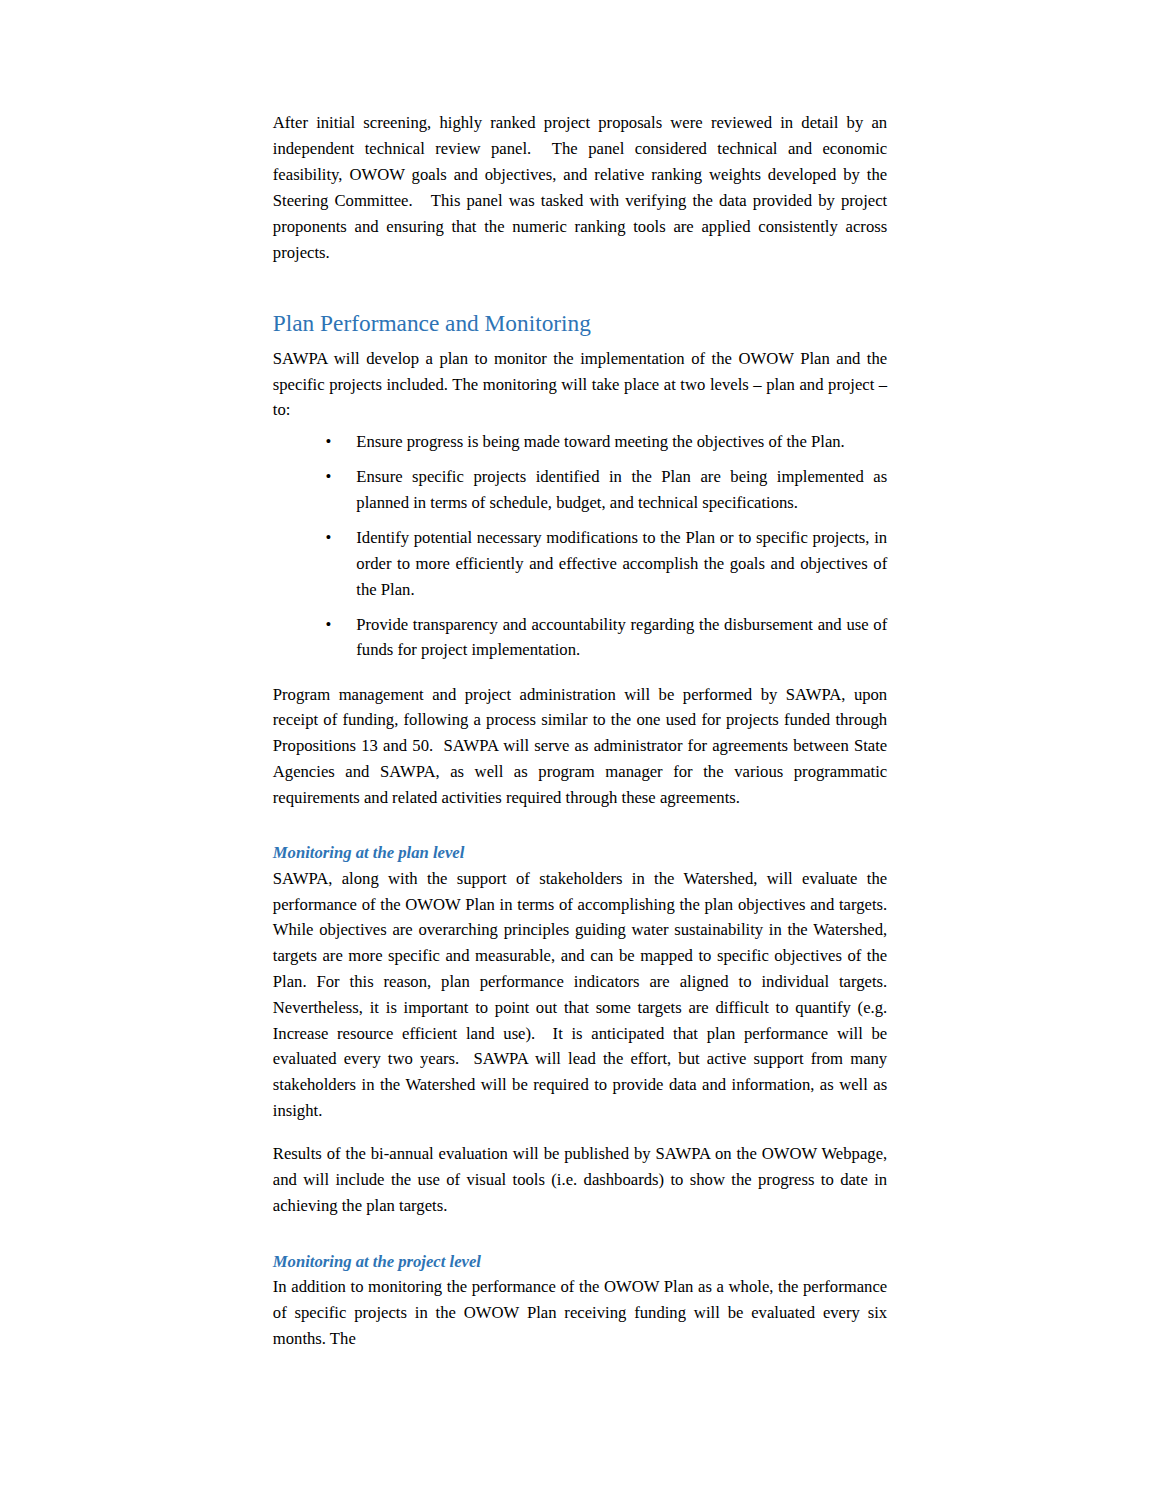After initial screening, highly ranked project proposals were reviewed in detail by an independent technical review panel. The panel considered technical and economic feasibility, OWOW goals and objectives, and relative ranking weights developed by the Steering Committee. This panel was tasked with verifying the data provided by project proponents and ensuring that the numeric ranking tools are applied consistently across projects.
Plan Performance and Monitoring
SAWPA will develop a plan to monitor the implementation of the OWOW Plan and the specific projects included. The monitoring will take place at two levels – plan and project – to:
Ensure progress is being made toward meeting the objectives of the Plan.
Ensure specific projects identified in the Plan are being implemented as planned in terms of schedule, budget, and technical specifications.
Identify potential necessary modifications to the Plan or to specific projects, in order to more efficiently and effective accomplish the goals and objectives of the Plan.
Provide transparency and accountability regarding the disbursement and use of funds for project implementation.
Program management and project administration will be performed by SAWPA, upon receipt of funding, following a process similar to the one used for projects funded through Propositions 13 and 50. SAWPA will serve as administrator for agreements between State Agencies and SAWPA, as well as program manager for the various programmatic requirements and related activities required through these agreements.
Monitoring at the plan level
SAWPA, along with the support of stakeholders in the Watershed, will evaluate the performance of the OWOW Plan in terms of accomplishing the plan objectives and targets. While objectives are overarching principles guiding water sustainability in the Watershed, targets are more specific and measurable, and can be mapped to specific objectives of the Plan. For this reason, plan performance indicators are aligned to individual targets. Nevertheless, it is important to point out that some targets are difficult to quantify (e.g. Increase resource efficient land use). It is anticipated that plan performance will be evaluated every two years. SAWPA will lead the effort, but active support from many stakeholders in the Watershed will be required to provide data and information, as well as insight.
Results of the bi-annual evaluation will be published by SAWPA on the OWOW Webpage, and will include the use of visual tools (i.e. dashboards) to show the progress to date in achieving the plan targets.
Monitoring at the project level
In addition to monitoring the performance of the OWOW Plan as a whole, the performance of specific projects in the OWOW Plan receiving funding will be evaluated every six months. The